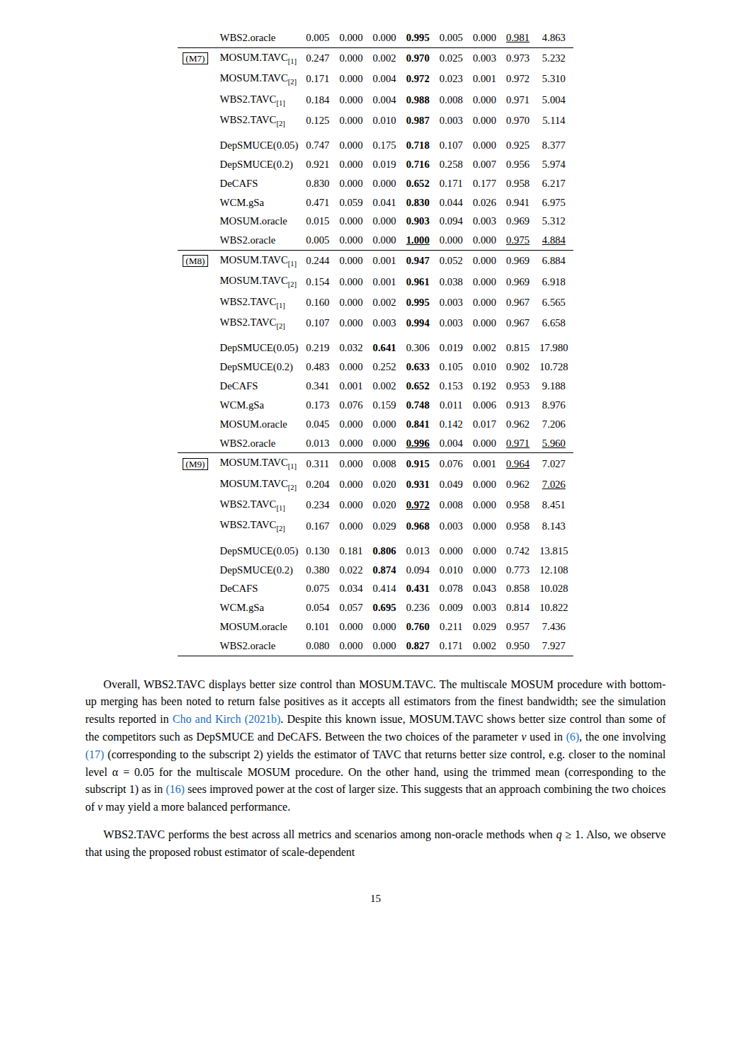| | WBS2.oracle | 0.005 | 0.000 | 0.000 | 0.995 | 0.005 | 0.000 | 0.981 | 4.863 |
| (M7) | MOSUM.TAVC [1] | 0.247 | 0.000 | 0.002 | 0.970 | 0.025 | 0.003 | 0.973 | 5.232 |
| | MOSUM.TAVC [2] | 0.171 | 0.000 | 0.004 | 0.972 | 0.023 | 0.001 | 0.972 | 5.310 |
| | WBS2.TAVC [1] | 0.184 | 0.000 | 0.004 | 0.988 | 0.008 | 0.000 | 0.971 | 5.004 |
| | WBS2.TAVC [2] | 0.125 | 0.000 | 0.010 | 0.987 | 0.003 | 0.000 | 0.970 | 5.114 |
| | DepSMUCE(0.05) | 0.747 | 0.000 | 0.175 | 0.718 | 0.107 | 0.000 | 0.925 | 8.377 |
| | DepSMUCE(0.2) | 0.921 | 0.000 | 0.019 | 0.716 | 0.258 | 0.007 | 0.956 | 5.974 |
| | DeCAFS | 0.830 | 0.000 | 0.000 | 0.652 | 0.171 | 0.177 | 0.958 | 6.217 |
| | WCM.gSa | 0.471 | 0.059 | 0.041 | 0.830 | 0.044 | 0.026 | 0.941 | 6.975 |
| | MOSUM.oracle | 0.015 | 0.000 | 0.000 | 0.903 | 0.094 | 0.003 | 0.969 | 5.312 |
| | WBS2.oracle | 0.005 | 0.000 | 0.000 | 1.000 | 0.000 | 0.000 | 0.975 | 4.884 |
| (M8) | MOSUM.TAVC [1] | 0.244 | 0.000 | 0.001 | 0.947 | 0.052 | 0.000 | 0.969 | 6.884 |
| | MOSUM.TAVC [2] | 0.154 | 0.000 | 0.001 | 0.961 | 0.038 | 0.000 | 0.969 | 6.918 |
| | WBS2.TAVC [1] | 0.160 | 0.000 | 0.002 | 0.995 | 0.003 | 0.000 | 0.967 | 6.565 |
| | WBS2.TAVC [2] | 0.107 | 0.000 | 0.003 | 0.994 | 0.003 | 0.000 | 0.967 | 6.658 |
| | DepSMUCE(0.05) | 0.219 | 0.032 | 0.641 | 0.306 | 0.019 | 0.002 | 0.815 | 17.980 |
| | DepSMUCE(0.2) | 0.483 | 0.000 | 0.252 | 0.633 | 0.105 | 0.010 | 0.902 | 10.728 |
| | DeCAFS | 0.341 | 0.001 | 0.002 | 0.652 | 0.153 | 0.192 | 0.953 | 9.188 |
| | WCM.gSa | 0.173 | 0.076 | 0.159 | 0.748 | 0.011 | 0.006 | 0.913 | 8.976 |
| | MOSUM.oracle | 0.045 | 0.000 | 0.000 | 0.841 | 0.142 | 0.017 | 0.962 | 7.206 |
| | WBS2.oracle | 0.013 | 0.000 | 0.000 | 0.996 | 0.004 | 0.000 | 0.971 | 5.960 |
| (M9) | MOSUM.TAVC [1] | 0.311 | 0.000 | 0.008 | 0.915 | 0.076 | 0.001 | 0.964 | 7.027 |
| | MOSUM.TAVC [2] | 0.204 | 0.000 | 0.020 | 0.931 | 0.049 | 0.000 | 0.962 | 7.026 |
| | WBS2.TAVC [1] | 0.234 | 0.000 | 0.020 | 0.972 | 0.008 | 0.000 | 0.958 | 8.451 |
| | WBS2.TAVC [2] | 0.167 | 0.000 | 0.029 | 0.968 | 0.003 | 0.000 | 0.958 | 8.143 |
| | DepSMUCE(0.05) | 0.130 | 0.181 | 0.806 | 0.013 | 0.000 | 0.000 | 0.742 | 13.815 |
| | DepSMUCE(0.2) | 0.380 | 0.022 | 0.874 | 0.094 | 0.010 | 0.000 | 0.773 | 12.108 |
| | DeCAFS | 0.075 | 0.034 | 0.414 | 0.431 | 0.078 | 0.043 | 0.858 | 10.028 |
| | WCM.gSa | 0.054 | 0.057 | 0.695 | 0.236 | 0.009 | 0.003 | 0.814 | 10.822 |
| | MOSUM.oracle | 0.101 | 0.000 | 0.000 | 0.760 | 0.211 | 0.029 | 0.957 | 7.436 |
| | WBS2.oracle | 0.080 | 0.000 | 0.000 | 0.827 | 0.171 | 0.002 | 0.950 | 7.927 |
Overall, WBS2.TAVC displays better size control than MOSUM.TAVC. The multiscale MOSUM procedure with bottom-up merging has been noted to return false positives as it accepts all estimators from the finest bandwidth; see the simulation results reported in Cho and Kirch (2021b). Despite this known issue, MOSUM.TAVC shows better size control than some of the competitors such as DepSMUCE and DeCAFS. Between the two choices of the parameter v used in (6), the one involving (17) (corresponding to the subscript 2) yields the estimator of TAVC that returns better size control, e.g. closer to the nominal level α = 0.05 for the multiscale MOSUM procedure. On the other hand, using the trimmed mean (corresponding to the subscript 1) as in (16) sees improved power at the cost of larger size. This suggests that an approach combining the two choices of v may yield a more balanced performance.
WBS2.TAVC performs the best across all metrics and scenarios among non-oracle methods when q ≥ 1. Also, we observe that using the proposed robust estimator of scale-dependent
15